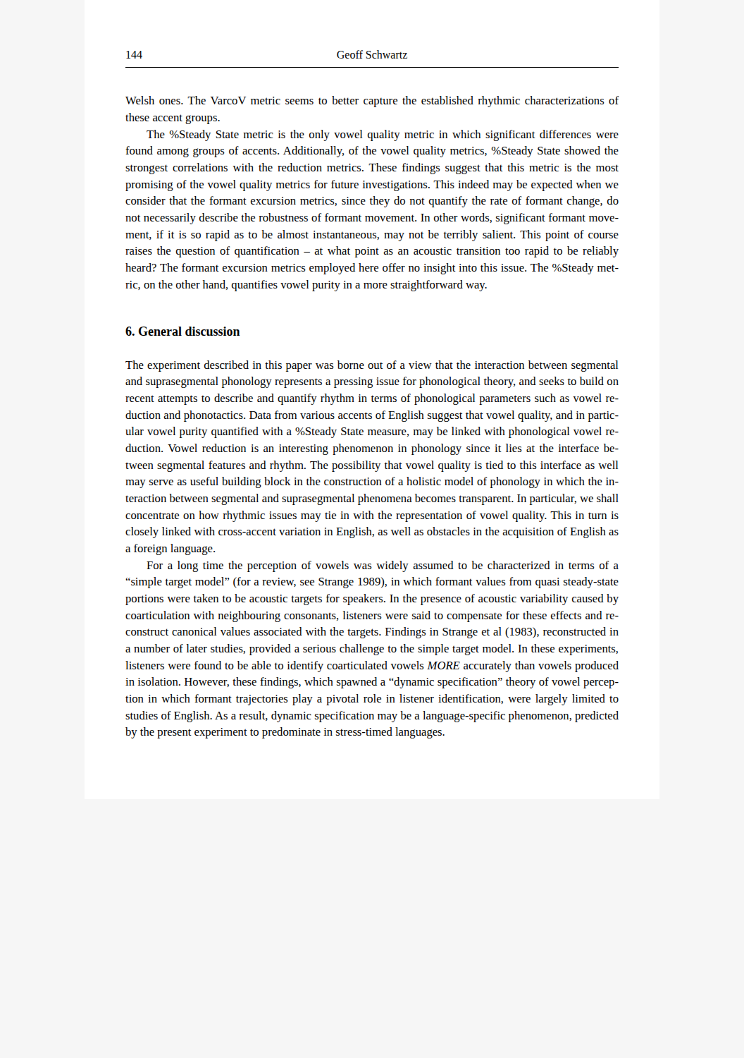144 Geoff Schwartz
Welsh ones. The VarcoV metric seems to better capture the established rhythmic characterizations of these accent groups.
The %Steady State metric is the only vowel quality metric in which significant differences were found among groups of accents. Additionally, of the vowel quality metrics, %Steady State showed the strongest correlations with the reduction metrics. These findings suggest that this metric is the most promising of the vowel quality metrics for future investigations. This indeed may be expected when we consider that the formant excursion metrics, since they do not quantify the rate of formant change, do not necessarily describe the robustness of formant movement. In other words, significant formant movement, if it is so rapid as to be almost instantaneous, may not be terribly salient. This point of course raises the question of quantification – at what point as an acoustic transition too rapid to be reliably heard? The formant excursion metrics employed here offer no insight into this issue. The %Steady metric, on the other hand, quantifies vowel purity in a more straightforward way.
6. General discussion
The experiment described in this paper was borne out of a view that the interaction between segmental and suprasegmental phonology represents a pressing issue for phonological theory, and seeks to build on recent attempts to describe and quantify rhythm in terms of phonological parameters such as vowel reduction and phonotactics. Data from various accents of English suggest that vowel quality, and in particular vowel purity quantified with a %Steady State measure, may be linked with phonological vowel reduction. Vowel reduction is an interesting phenomenon in phonology since it lies at the interface between segmental features and rhythm. The possibility that vowel quality is tied to this interface as well may serve as useful building block in the construction of a holistic model of phonology in which the interaction between segmental and suprasegmental phenomena becomes transparent. In particular, we shall concentrate on how rhythmic issues may tie in with the representation of vowel quality. This in turn is closely linked with cross-accent variation in English, as well as obstacles in the acquisition of English as a foreign language.
For a long time the perception of vowels was widely assumed to be characterized in terms of a “simple target model” (for a review, see Strange 1989), in which formant values from quasi steady-state portions were taken to be acoustic targets for speakers. In the presence of acoustic variability caused by coarticulation with neighbouring consonants, listeners were said to compensate for these effects and reconstruct canonical values associated with the targets. Findings in Strange et al (1983), reconstructed in a number of later studies, provided a serious challenge to the simple target model. In these experiments, listeners were found to be able to identify coarticulated vowels MORE accurately than vowels produced in isolation. However, these findings, which spawned a “dynamic specification” theory of vowel perception in which formant trajectories play a pivotal role in listener identification, were largely limited to studies of English. As a result, dynamic specification may be a language-specific phenomenon, predicted by the present experiment to predominate in stress-timed languages.